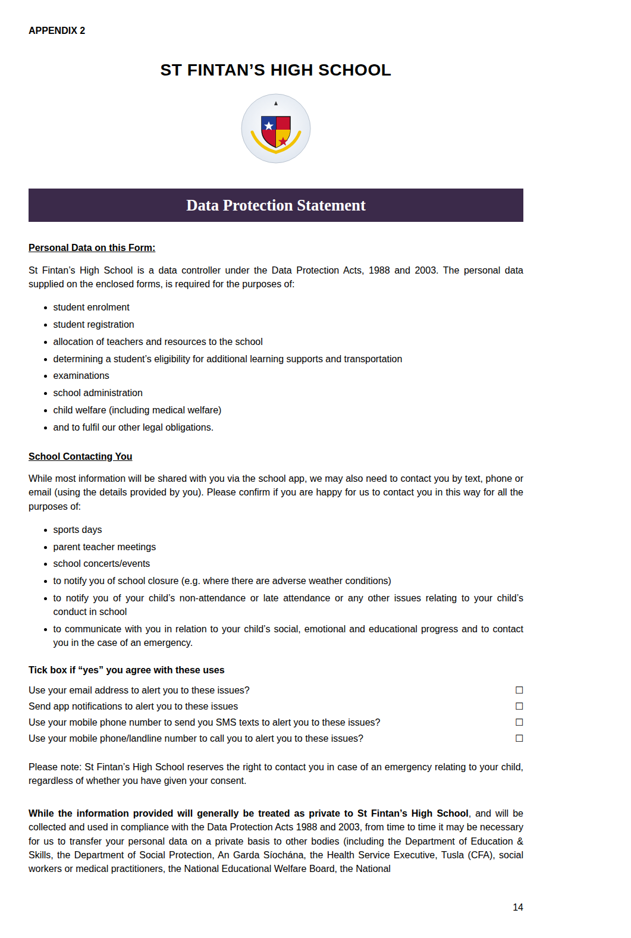APPENDIX 2
ST FINTAN’S HIGH SCHOOL
Data Protection Statement
Personal Data on this Form:
St Fintan’s High School is a data controller under the Data Protection Acts, 1988 and 2003. The personal data supplied on the enclosed forms, is required for the purposes of:
student enrolment
student registration
allocation of teachers and resources to the school
determining a student’s eligibility for additional learning supports and transportation
examinations
school administration
child welfare (including medical welfare)
and to fulfil our other legal obligations.
School Contacting You
While most information will be shared with you via the school app, we may also need to contact you by text, phone or email (using the details provided by you). Please confirm if you are happy for us to contact you in this way for all the purposes of:
sports days
parent teacher meetings
school concerts/events
to notify you of school closure (e.g. where there are adverse weather conditions)
to notify you of your child’s non-attendance or late attendance or any other issues relating to your child’s conduct in school
to communicate with you in relation to your child’s social, emotional and educational progress and to contact you in the case of an emergency.
Tick box if “yes” you agree with these uses
| Use your email address to alert you to these issues? | ☐ |
| Send app notifications to alert you to these issues | ☐ |
| Use your mobile phone number to send you SMS texts to alert you to these issues? | ☐ |
| Use your mobile phone/landline number to call you to alert you to these issues? | ☐ |
Please note: St Fintan’s High School reserves the right to contact you in case of an emergency relating to your child, regardless of whether you have given your consent.
While the information provided will generally be treated as private to St Fintan’s High School, and will be collected and used in compliance with the Data Protection Acts 1988 and 2003, from time to time it may be necessary for us to transfer your personal data on a private basis to other bodies (including the Department of Education & Skills, the Department of Social Protection, An Garda Síochána, the Health Service Executive, Tusla (CFA), social workers or medical practitioners, the National Educational Welfare Board, the National
14